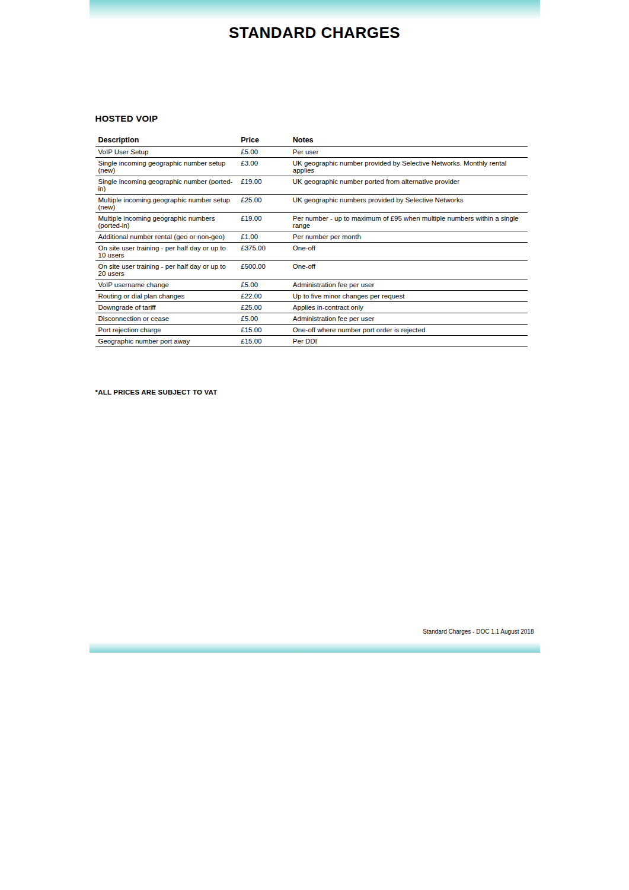STANDARD CHARGES
HOSTED VOIP
| Description | Price | Notes |
| --- | --- | --- |
| VoIP User Setup | £5.00 | Per user |
| Single incoming geographic number setup (new) | £3.00 | UK geographic number provided by Selective Networks. Monthly rental applies |
| Single incoming geographic number (ported-in) | £19.00 | UK geographic number ported from alternative provider |
| Multiple incoming geographic number setup (new) | £25.00 | UK geographic numbers provided by Selective Networks |
| Multiple incoming geographic numbers (ported-in) | £19.00 | Per number - up to maximum of £95 when multiple numbers within a single range |
| Additional number rental (geo or non-geo) | £1.00 | Per number per month |
| On site user training - per half day or up to 10 users | £375.00 | One-off |
| On site user training - per half day or up to 20 users | £500.00 | One-off |
| VoIP username change | £5.00 | Administration fee per user |
| Routing or dial plan changes | £22.00 | Up to five minor changes per request |
| Downgrade of tariff | £25.00 | Applies in-contract only |
| Disconnection or cease | £5.00 | Administration fee per user |
| Port rejection charge | £15.00 | One-off where number port order is rejected |
| Geographic number port away | £15.00 | Per DDI |
*ALL PRICES ARE SUBJECT TO VAT
Standard Charges - DOC 1.1 August 2018